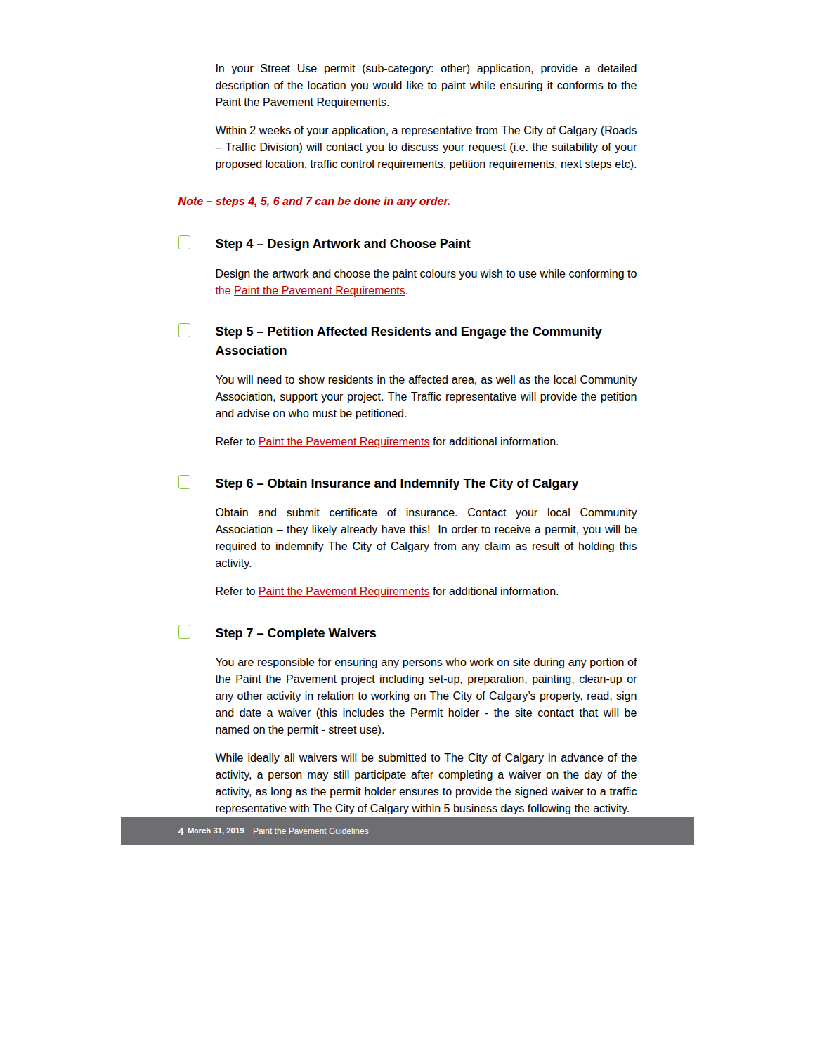In your Street Use permit (sub-category: other) application, provide a detailed description of the location you would like to paint while ensuring it conforms to the Paint the Pavement Requirements.
Within 2 weeks of your application, a representative from The City of Calgary (Roads – Traffic Division) will contact you to discuss your request (i.e. the suitability of your proposed location, traffic control requirements, petition requirements, next steps etc).
Note – steps 4, 5, 6 and 7 can be done in any order.
Step 4 – Design Artwork and Choose Paint
Design the artwork and choose the paint colours you wish to use while conforming to the Paint the Pavement Requirements.
Step 5 – Petition Affected Residents and Engage the Community Association
You will need to show residents in the affected area, as well as the local Community Association, support your project. The Traffic representative will provide the petition and advise on who must be petitioned.
Refer to Paint the Pavement Requirements for additional information.
Step 6 – Obtain Insurance and Indemnify The City of Calgary
Obtain and submit certificate of insurance. Contact your local Community Association – they likely already have this! In order to receive a permit, you will be required to indemnify The City of Calgary from any claim as result of holding this activity.
Refer to Paint the Pavement Requirements for additional information.
Step 7 – Complete Waivers
You are responsible for ensuring any persons who work on site during any portion of the Paint the Pavement project including set-up, preparation, painting, clean-up or any other activity in relation to working on The City of Calgary’s property, read, sign and date a waiver (this includes the Permit holder - the site contact that will be named on the permit - street use).
While ideally all waivers will be submitted to The City of Calgary in advance of the activity, a person may still participate after completing a waiver on the day of the activity, as long as the permit holder ensures to provide the signed waiver to a traffic representative with The City of Calgary within 5 business days following the activity.
See the end of section 3 for the waiver.
4 March 31, 2019 Paint the Pavement Guidelines